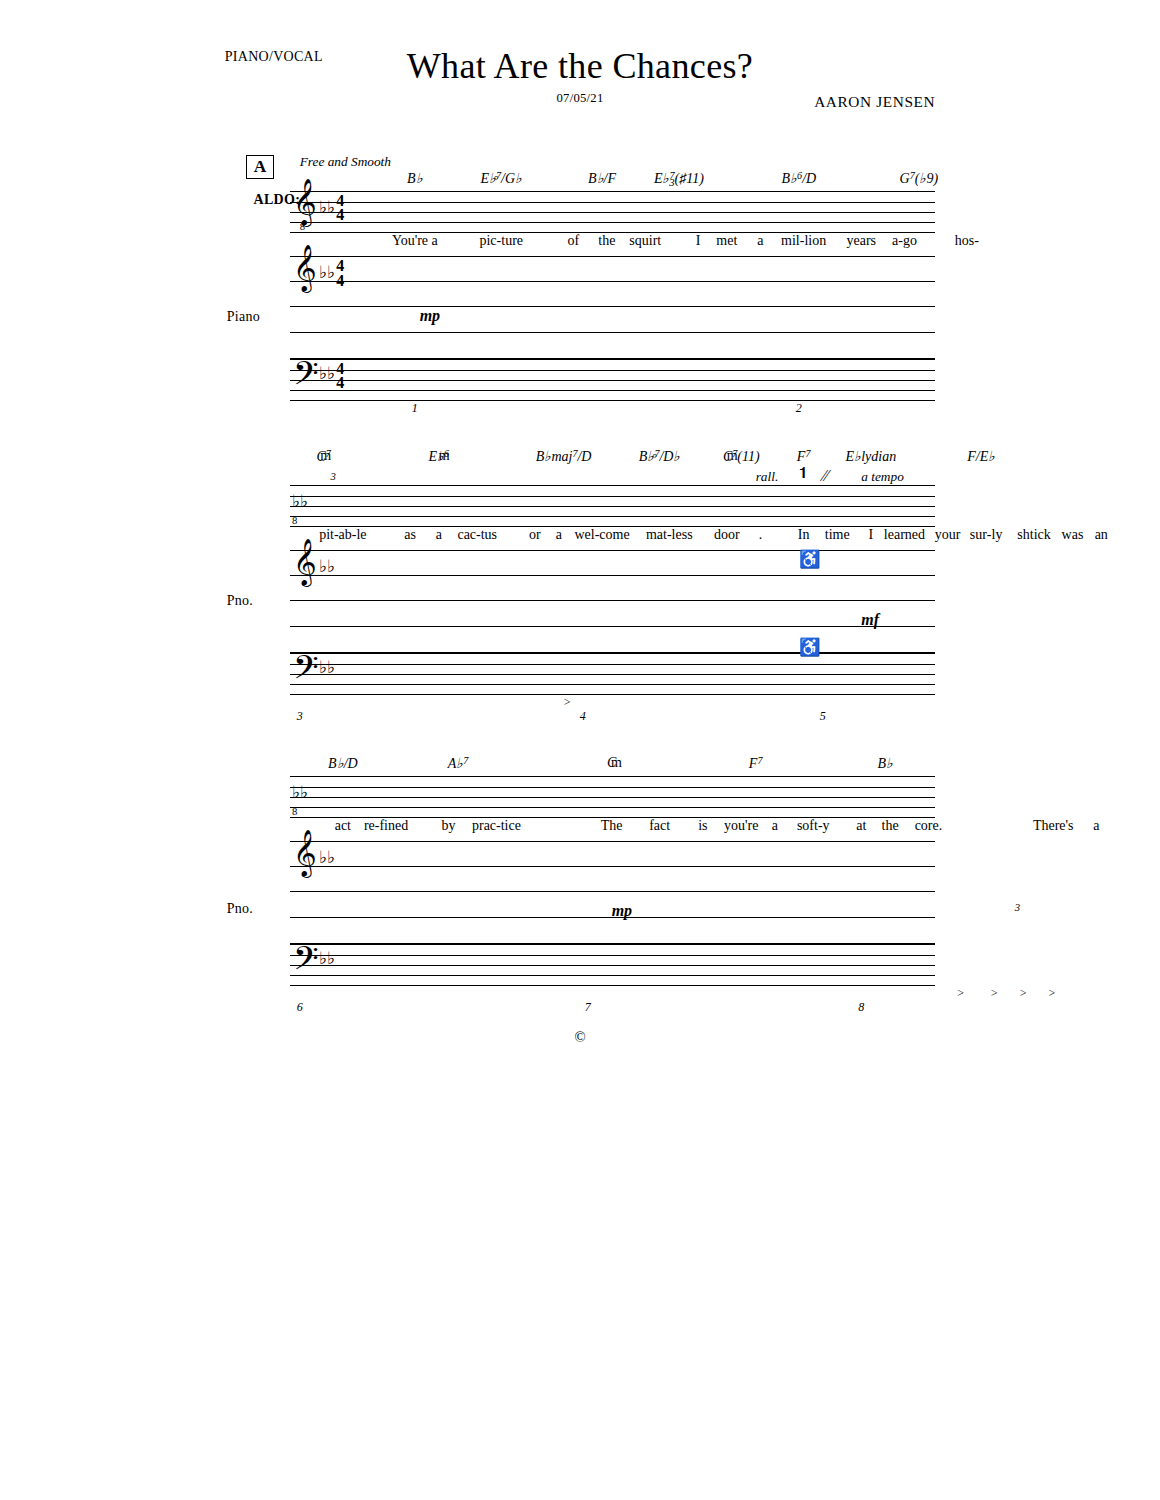PIANO/VOCAL
What Are the Chances?
07/05/21
AARON JENSEN
A
Free and Smooth
B♭ E♭◦7/G♭ B♭/F E♭7(♯11) B♭6/D G7(♭9)
ALDO:
𝄞 ♭♭ 4
4 8 3
You're a pic‑ture of the squirt I met a mil‑lion years a‑go hos‑
𝄞 ♭♭ 4
4 mp
Piano
𝄢 ♭♭ 4
4
1 2
Cm7 E♭m6 B♭maj7/D B♭◦7/D♭ Cm7(11) F7 E♭lydian F/E♭
rall. a tempo
♭♭ 8 3 𝟏 ⁄⁄
pit‑ab‑le as a cac‑tus or a wel‑come mat‑less door . In time I learned your sur‑ly shtick was an
𝄞 ♭♭ mf ♿
Pno.
𝄢 ♭♭ ♿
>
3 4 5
B♭/D A♭7 Cm F7 B♭
♭♭ 8
act re‑fined by prac‑tice The fact is you're a soft‑y at the core. There's a
𝄞 ♭♭ mp 3
Pno.
𝄢 ♭♭
> > > >
6 7 8
©